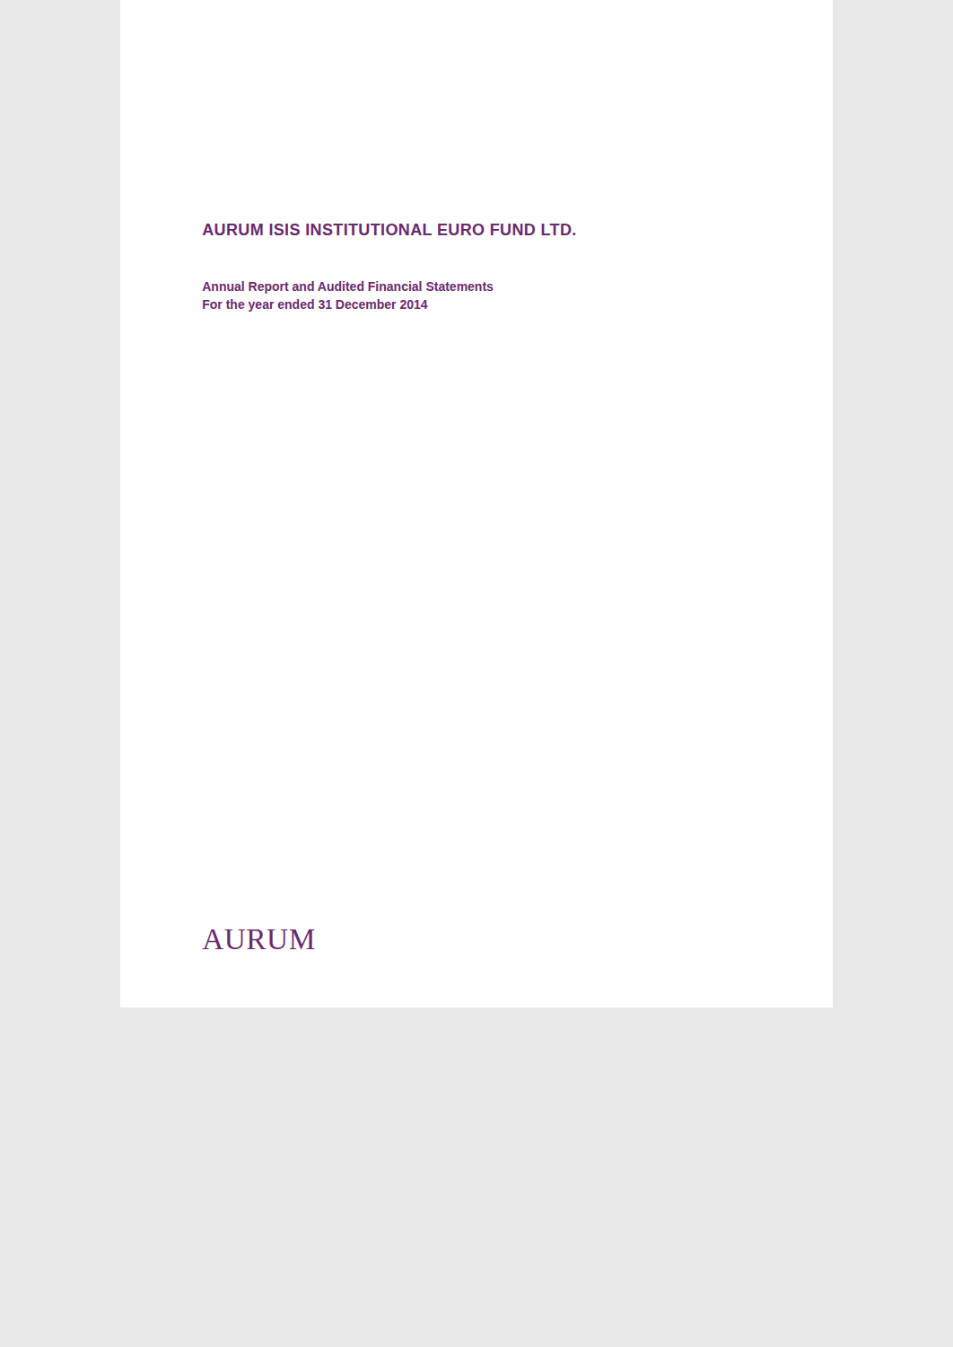Aurum Isis Institutional Euro Fund Ltd.
Annual Report and Audited Financial Statements For the year ended 31 December 2014
AURUM